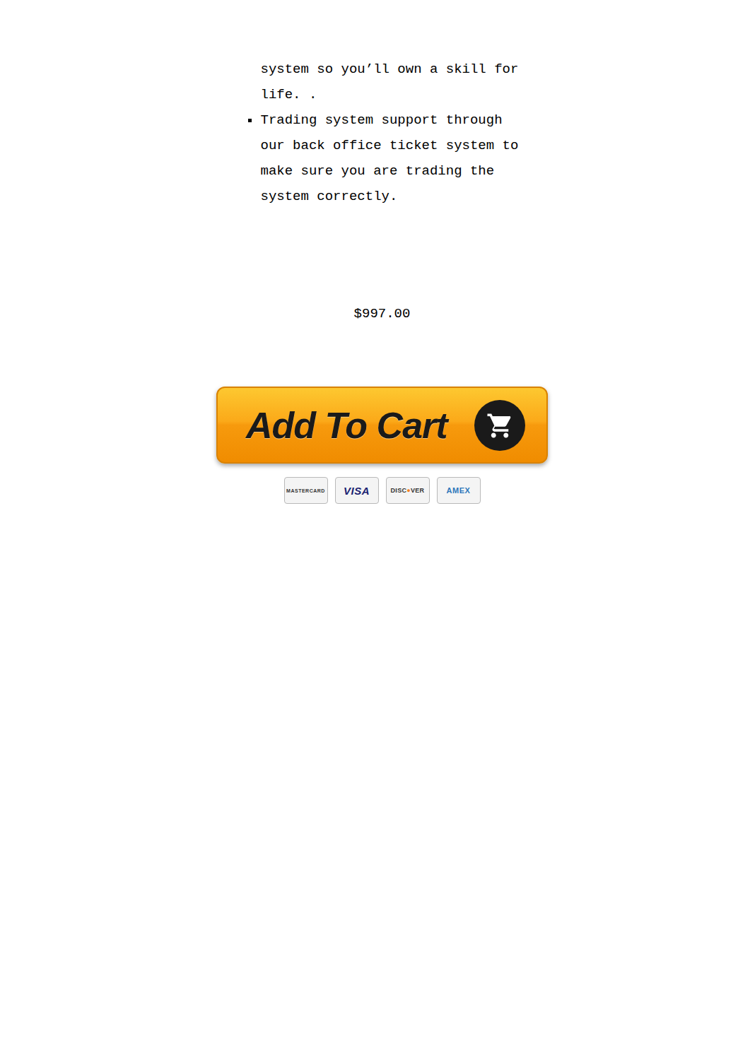system so you’ll own a skill for life. .
Trading system support through our back office ticket system to make sure you are trading the system correctly.
$997.00
Add To Cart
MASTERCARD
VISA
DISC●VER
AMEX